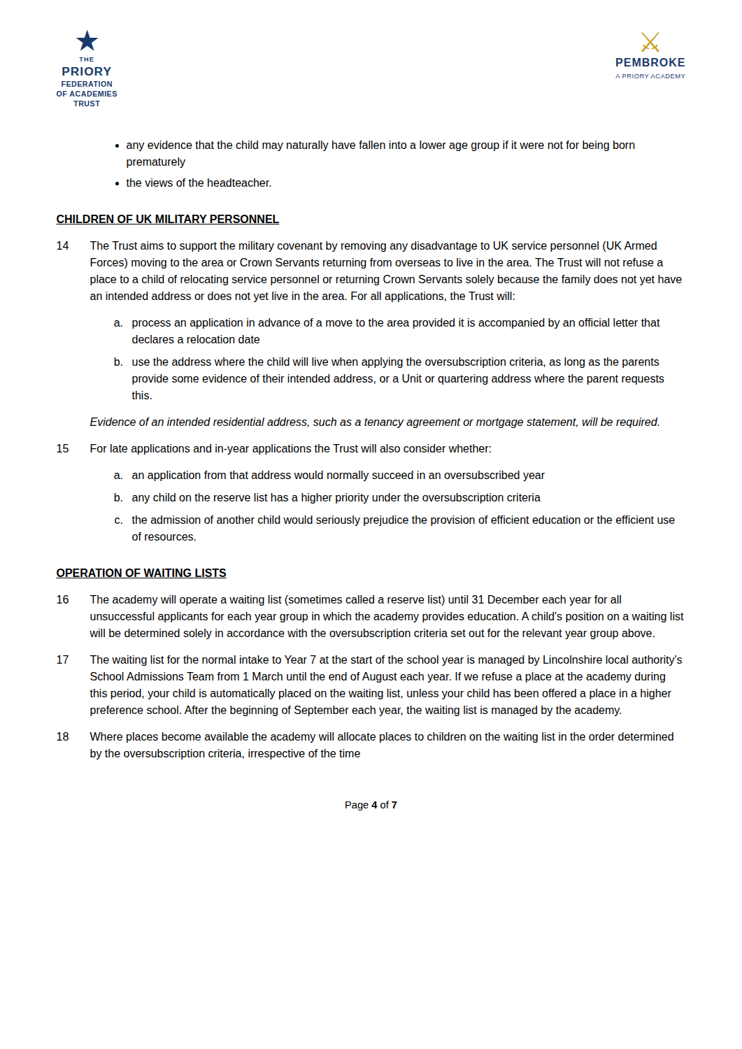★ THE
PRIORY
FEDERATION
OF ACADEMIES
TRUST
⚔ PEMBROKE
A PRIORY ACADEMY
any evidence that the child may naturally have fallen into a lower age group if it were not for being born prematurely
the views of the headteacher.
CHILDREN OF UK MILITARY PERSONNEL
14
The Trust aims to support the military covenant by removing any disadvantage to UK service personnel (UK Armed Forces) moving to the area or Crown Servants returning from overseas to live in the area. The Trust will not refuse a place to a child of relocating service personnel or returning Crown Servants solely because the family does not yet have an intended address or does not yet live in the area. For all applications, the Trust will:
process an application in advance of a move to the area provided it is accompanied by an official letter that declares a relocation date
use the address where the child will live when applying the oversubscription criteria, as long as the parents provide some evidence of their intended address, or a Unit or quartering address where the parent requests this.
Evidence of an intended residential address, such as a tenancy agreement or mortgage statement, will be required.
15
For late applications and in-year applications the Trust will also consider whether:
an application from that address would normally succeed in an oversubscribed year
any child on the reserve list has a higher priority under the oversubscription criteria
the admission of another child would seriously prejudice the provision of efficient education or the efficient use of resources.
OPERATION OF WAITING LISTS
16
The academy will operate a waiting list (sometimes called a reserve list) until 31 December each year for all unsuccessful applicants for each year group in which the academy provides education. A child's position on a waiting list will be determined solely in accordance with the oversubscription criteria set out for the relevant year group above.
17
The waiting list for the normal intake to Year 7 at the start of the school year is managed by Lincolnshire local authority's School Admissions Team from 1 March until the end of August each year. If we refuse a place at the academy during this period, your child is automatically placed on the waiting list, unless your child has been offered a place in a higher preference school. After the beginning of September each year, the waiting list is managed by the academy.
18
Where places become available the academy will allocate places to children on the waiting list in the order determined by the oversubscription criteria, irrespective of the time
Page 4 of 7